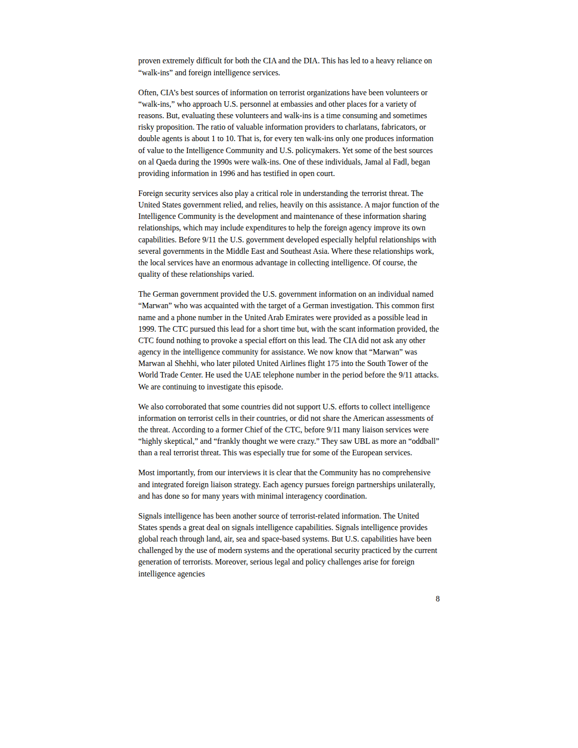proven extremely difficult for both the CIA and the DIA. This has led to a heavy reliance on “walk-ins” and foreign intelligence services.
Often, CIA’s best sources of information on terrorist organizations have been volunteers or “walk-ins,” who approach U.S. personnel at embassies and other places for a variety of reasons. But, evaluating these volunteers and walk-ins is a time consuming and sometimes risky proposition. The ratio of valuable information providers to charlatans, fabricators, or double agents is about 1 to 10. That is, for every ten walk-ins only one produces information of value to the Intelligence Community and U.S. policymakers. Yet some of the best sources on al Qaeda during the 1990s were walk-ins. One of these individuals, Jamal al Fadl, began providing information in 1996 and has testified in open court.
Foreign security services also play a critical role in understanding the terrorist threat. The United States government relied, and relies, heavily on this assistance. A major function of the Intelligence Community is the development and maintenance of these information sharing relationships, which may include expenditures to help the foreign agency improve its own capabilities. Before 9/11 the U.S. government developed especially helpful relationships with several governments in the Middle East and Southeast Asia. Where these relationships work, the local services have an enormous advantage in collecting intelligence. Of course, the quality of these relationships varied.
The German government provided the U.S. government information on an individual named “Marwan” who was acquainted with the target of a German investigation. This common first name and a phone number in the United Arab Emirates were provided as a possible lead in 1999. The CTC pursued this lead for a short time but, with the scant information provided, the CTC found nothing to provoke a special effort on this lead. The CIA did not ask any other agency in the intelligence community for assistance. We now know that “Marwan” was Marwan al Shehhi, who later piloted United Airlines flight 175 into the South Tower of the World Trade Center. He used the UAE telephone number in the period before the 9/11 attacks. We are continuing to investigate this episode.
We also corroborated that some countries did not support U.S. efforts to collect intelligence information on terrorist cells in their countries, or did not share the American assessments of the threat. According to a former Chief of the CTC, before 9/11 many liaison services were “highly skeptical,” and “frankly thought we were crazy.” They saw UBL as more an “oddball” than a real terrorist threat. This was especially true for some of the European services.
Most importantly, from our interviews it is clear that the Community has no comprehensive and integrated foreign liaison strategy. Each agency pursues foreign partnerships unilaterally, and has done so for many years with minimal interagency coordination.
Signals intelligence has been another source of terrorist-related information. The United States spends a great deal on signals intelligence capabilities. Signals intelligence provides global reach through land, air, sea and space-based systems. But U.S. capabilities have been challenged by the use of modern systems and the operational security practiced by the current generation of terrorists. Moreover, serious legal and policy challenges arise for foreign intelligence agencies
8